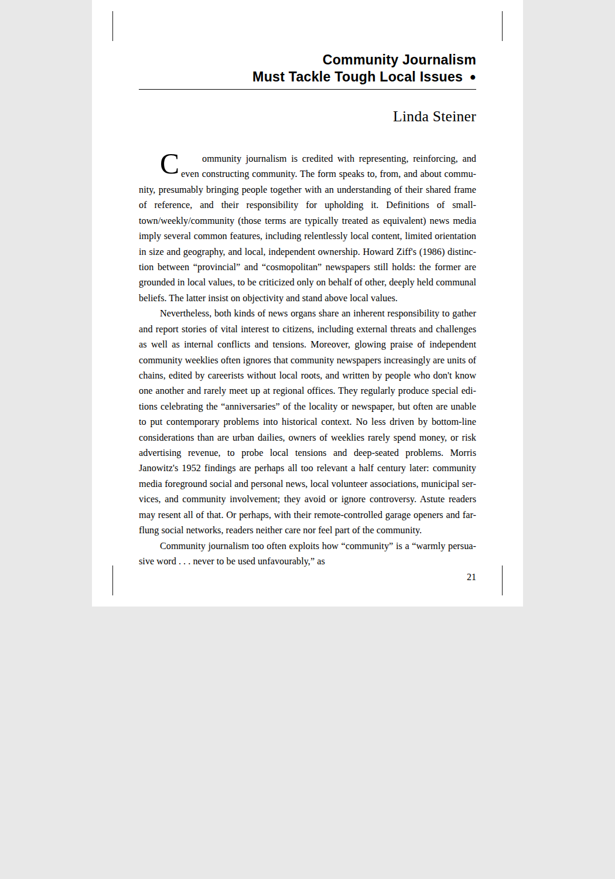Community Journalism
Must Tackle Tough Local Issues ●
Linda Steiner
Community journalism is credited with representing, reinforcing, and even constructing community. The form speaks to, from, and about community, presumably bringing people together with an understanding of their shared frame of reference, and their responsibility for upholding it. Definitions of small-town/weekly/community (those terms are typically treated as equivalent) news media imply several common features, including relentlessly local content, limited orientation in size and geography, and local, independent ownership. Howard Ziff's (1986) distinction between “provincial” and “cosmopolitan” newspapers still holds: the former are grounded in local values, to be criticized only on behalf of other, deeply held communal beliefs. The latter insist on objectivity and stand above local values.
Nevertheless, both kinds of news organs share an inherent responsibility to gather and report stories of vital interest to citizens, including external threats and challenges as well as internal conflicts and tensions. Moreover, glowing praise of independent community weeklies often ignores that community newspapers increasingly are units of chains, edited by careerists without local roots, and written by people who don't know one another and rarely meet up at regional offices. They regularly produce special editions celebrating the “anniversaries” of the locality or newspaper, but often are unable to put contemporary problems into historical context. No less driven by bottom-line considerations than are urban dailies, owners of weeklies rarely spend money, or risk advertising revenue, to probe local tensions and deep-seated problems. Morris Janowitz's 1952 findings are perhaps all too relevant a half century later: community media foreground social and personal news, local volunteer associations, municipal services, and community involvement; they avoid or ignore controversy. Astute readers may resent all of that. Or perhaps, with their remote-controlled garage openers and far-flung social networks, readers neither care nor feel part of the community.
Community journalism too often exploits how “community” is a “warmly persuasive word . . . never to be used unfavourably,” as
21